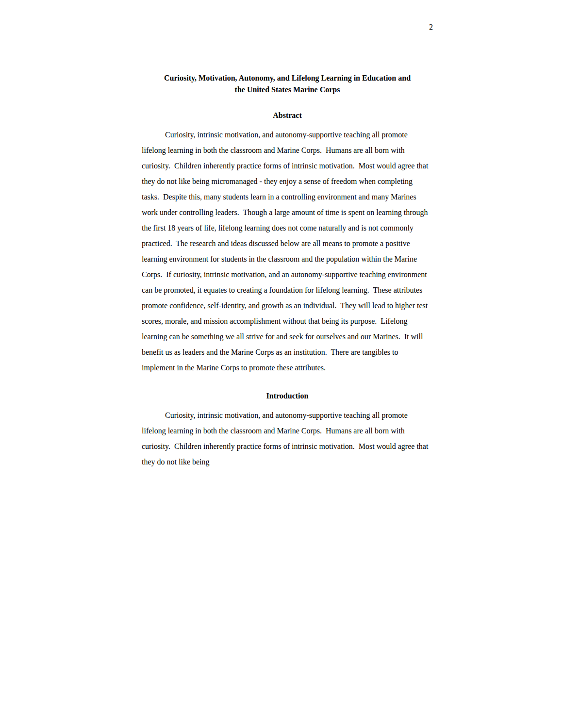2
Curiosity, Motivation, Autonomy, and Lifelong Learning in Education and
the United States Marine Corps
Abstract
Curiosity, intrinsic motivation, and autonomy-supportive teaching all promote lifelong learning in both the classroom and Marine Corps. Humans are all born with curiosity. Children inherently practice forms of intrinsic motivation. Most would agree that they do not like being micromanaged - they enjoy a sense of freedom when completing tasks. Despite this, many students learn in a controlling environment and many Marines work under controlling leaders. Though a large amount of time is spent on learning through the first 18 years of life, lifelong learning does not come naturally and is not commonly practiced. The research and ideas discussed below are all means to promote a positive learning environment for students in the classroom and the population within the Marine Corps. If curiosity, intrinsic motivation, and an autonomy-supportive teaching environment can be promoted, it equates to creating a foundation for lifelong learning. These attributes promote confidence, self-identity, and growth as an individual. They will lead to higher test scores, morale, and mission accomplishment without that being its purpose. Lifelong learning can be something we all strive for and seek for ourselves and our Marines. It will benefit us as leaders and the Marine Corps as an institution. There are tangibles to implement in the Marine Corps to promote these attributes.
Introduction
Curiosity, intrinsic motivation, and autonomy-supportive teaching all promote lifelong learning in both the classroom and Marine Corps. Humans are all born with curiosity. Children inherently practice forms of intrinsic motivation. Most would agree that they do not like being